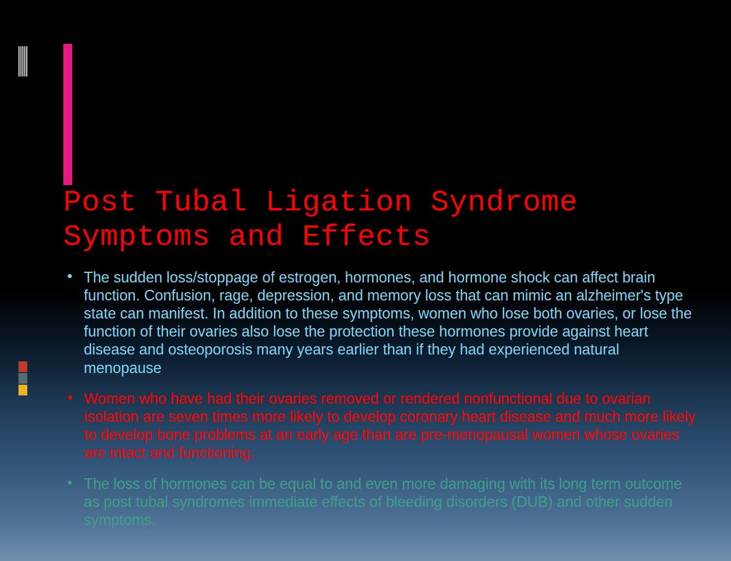Post Tubal Ligation Syndrome Symptoms and Effects
The sudden loss/stoppage of estrogen, hormones, and hormone shock can affect brain function. Confusion, rage, depression, and memory loss that can mimic an alzheimer's type state can manifest. In addition to these symptoms, women who lose both ovaries, or lose the function of their ovaries also lose the protection these hormones provide against heart disease and osteoporosis many years earlier than if they had experienced natural menopause
Women who have had their ovaries removed or rendered nonfunctional due to ovarian isolation are seven times more likely to develop coronary heart disease and much more likely to develop bone problems at an early age than are pre-menopausal women whose ovaries are intact and functioning.
The loss of hormones can be equal to and even more damaging with its long term outcome as post tubal syndromes immediate effects of bleeding disorders (DUB) and other sudden symptoms.